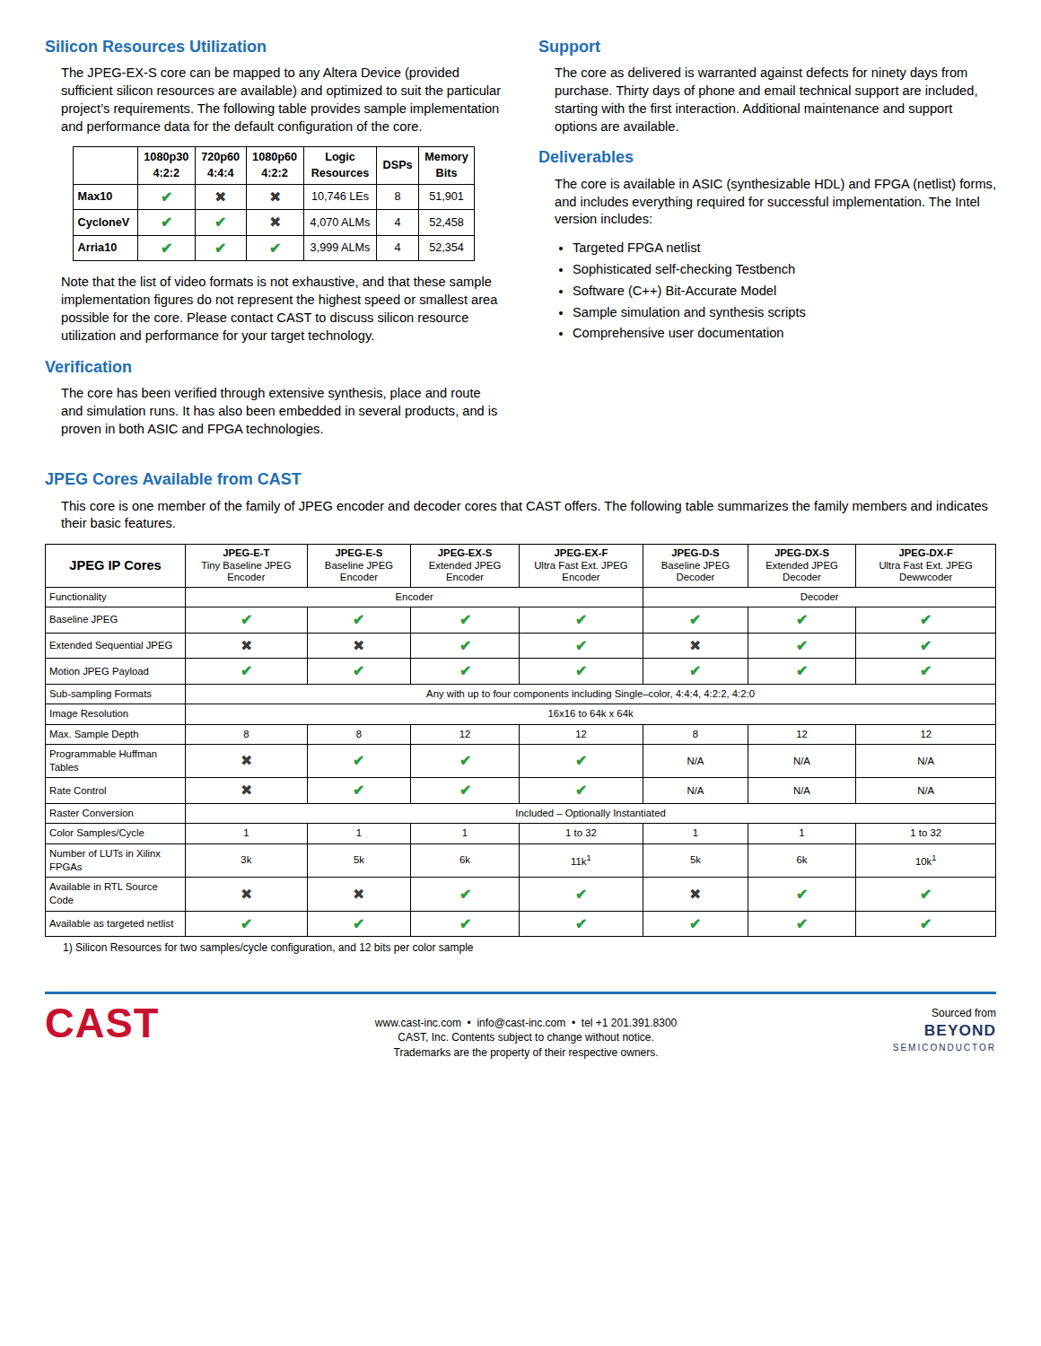Silicon Resources Utilization
The JPEG-EX-S core can be mapped to any Altera Device (provided sufficient silicon resources are available) and optimized to suit the particular project’s requirements. The following table provides sample implementation and performance data for the default configuration of the core.
| | 1080p30 4:2:2 | 720p60 4:4:4 | 1080p60 4:2:2 | Logic Resources | DSPs | Memory Bits |
| --- | --- | --- | --- | --- | --- | --- |
| Max10 | ✔ | ✖ | ✖ | 10,746 LEs | 8 | 51,901 |
| CycloneV | ✔ | ✔ | ✖ | 4,070 ALMs | 4 | 52,458 |
| Arria10 | ✔ | ✔ | ✔ | 3,999 ALMs | 4 | 52,354 |
Note that the list of video formats is not exhaustive, and that these sample implementation figures do not represent the highest speed or smallest area possible for the core. Please contact CAST to discuss silicon resource utilization and performance for your target technology.
Verification
The core has been verified through extensive synthesis, place and route and simulation runs. It has also been embedded in several products, and is proven in both ASIC and FPGA technologies.
Support
The core as delivered is warranted against defects for ninety days from purchase. Thirty days of phone and email technical support are included, starting with the first interaction. Additional maintenance and support options are available.
Deliverables
The core is available in ASIC (synthesizable HDL) and FPGA (netlist) forms, and includes everything required for successful implementation. The Intel version includes:
Targeted FPGA netlist
Sophisticated self-checking Testbench
Software (C++) Bit-Accurate Model
Sample simulation and synthesis scripts
Comprehensive user documentation
JPEG Cores Available from CAST
This core is one member of the family of JPEG encoder and decoder cores that CAST offers. The following table summarizes the family members and indicates their basic features.
| JPEG IP Cores | JPEG-E-T Tiny Baseline JPEG Encoder | JPEG-E-S Baseline JPEG Encoder | JPEG-EX-S Extended JPEG Encoder | JPEG-EX-F Ultra Fast Ext. JPEG Encoder | JPEG-D-S Baseline JPEG Decoder | JPEG-DX-S Extended JPEG Decoder | JPEG-DX-F Ultra Fast Ext. JPEG Dewwcoder |
| --- | --- | --- | --- | --- | --- | --- | --- |
| Functionality | Encoder | Decoder |
| Baseline JPEG | ✔ | ✔ | ✔ | ✔ | ✔ | ✔ | ✔ |
| Extended Sequential JPEG | ✖ | ✖ | ✔ | ✔ | ✖ | ✔ | ✔ |
| Motion JPEG Payload | ✔ | ✔ | ✔ | ✔ | ✔ | ✔ | ✔ |
| Sub-sampling Formats | Any with up to four components including Single–color, 4:4:4, 4:2:2, 4:2:0 |
| Image Resolution | 16x16 to 64k x 64k |
| Max. Sample Depth | 8 | 8 | 12 | 12 | 8 | 12 | 12 |
| Programmable Huffman Tables | ✖ | ✔ | ✔ | ✔ | N/A | N/A | N/A |
| Rate Control | ✖ | ✔ | ✔ | ✔ | N/A | N/A | N/A |
| Raster Conversion | Included – Optionally Instantiated |
| Color Samples/Cycle | 1 | 1 | 1 | 1 to 32 | 1 | 1 | 1 to 32 |
| Number of LUTs in Xilinx FPGAs | 3k | 5k | 6k | 11k 1 | 5k | 6k | 10k 1 |
| Available in RTL Source Code | ✖ | ✖ | ✔ | ✔ | ✖ | ✔ | ✔ |
| Available as targeted netlist | ✔ | ✔ | ✔ | ✔ | ✔ | ✔ | ✔ |
1) Silicon Resources for two samples/cycle configuration, and 12 bits per color sample
CAST
www.cast-inc.com • info@cast-inc.com • tel +1 201.391.8300
CAST, Inc. Contents subject to change without notice.
Trademarks are the property of their respective owners.
Sourced from
BEYOND
SEMICONDUCTOR